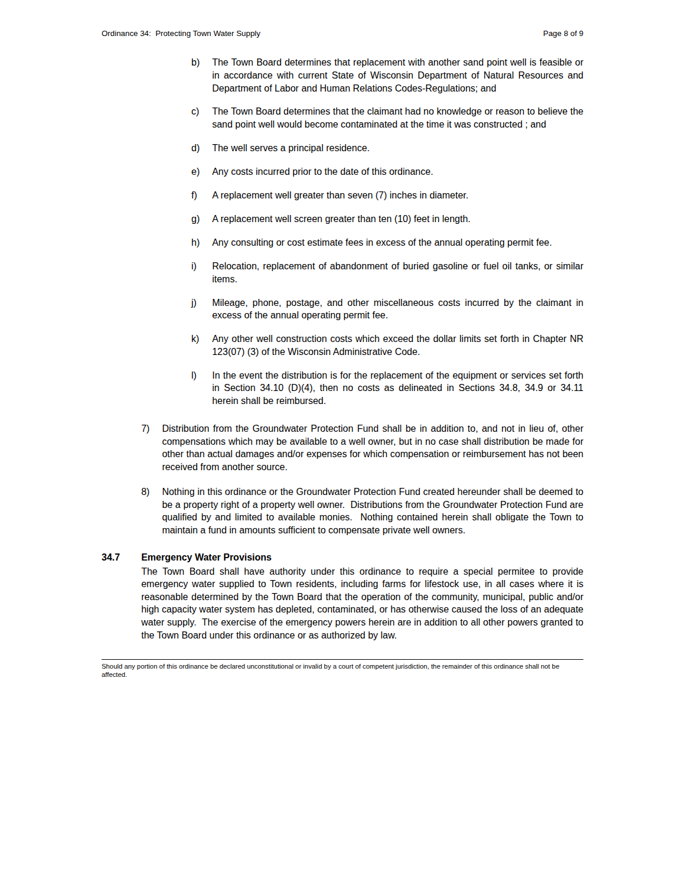Ordinance 34: Protecting Town Water Supply Page 8 of 9
b) The Town Board determines that replacement with another sand point well is feasible or in accordance with current State of Wisconsin Department of Natural Resources and Department of Labor and Human Relations Codes-Regulations; and
c) The Town Board determines that the claimant had no knowledge or reason to believe the sand point well would become contaminated at the time it was constructed ; and
d) The well serves a principal residence.
e) Any costs incurred prior to the date of this ordinance.
f) A replacement well greater than seven (7) inches in diameter.
g) A replacement well screen greater than ten (10) feet in length.
h) Any consulting or cost estimate fees in excess of the annual operating permit fee.
i) Relocation, replacement of abandonment of buried gasoline or fuel oil tanks, or similar items.
j) Mileage, phone, postage, and other miscellaneous costs incurred by the claimant in excess of the annual operating permit fee.
k) Any other well construction costs which exceed the dollar limits set forth in Chapter NR 123(07) (3) of the Wisconsin Administrative Code.
l) In the event the distribution is for the replacement of the equipment or services set forth in Section 34.10 (D)(4), then no costs as delineated in Sections 34.8, 34.9 or 34.11 herein shall be reimbursed.
7) Distribution from the Groundwater Protection Fund shall be in addition to, and not in lieu of, other compensations which may be available to a well owner, but in no case shall distribution be made for other than actual damages and/or expenses for which compensation or reimbursement has not been received from another source.
8) Nothing in this ordinance or the Groundwater Protection Fund created hereunder shall be deemed to be a property right of a property well owner. Distributions from the Groundwater Protection Fund are qualified by and limited to available monies. Nothing contained herein shall obligate the Town to maintain a fund in amounts sufficient to compensate private well owners.
34.7
Emergency Water Provisions
The Town Board shall have authority under this ordinance to require a special permitee to provide emergency water supplied to Town residents, including farms for lifestock use, in all cases where it is reasonable determined by the Town Board that the operation of the community, municipal, public and/or high capacity water system has depleted, contaminated, or has otherwise caused the loss of an adequate water supply. The exercise of the emergency powers herein are in addition to all other powers granted to the Town Board under this ordinance or as authorized by law.
Should any portion of this ordinance be declared unconstitutional or invalid by a court of competent jurisdiction, the remainder of this ordinance shall not be affected.